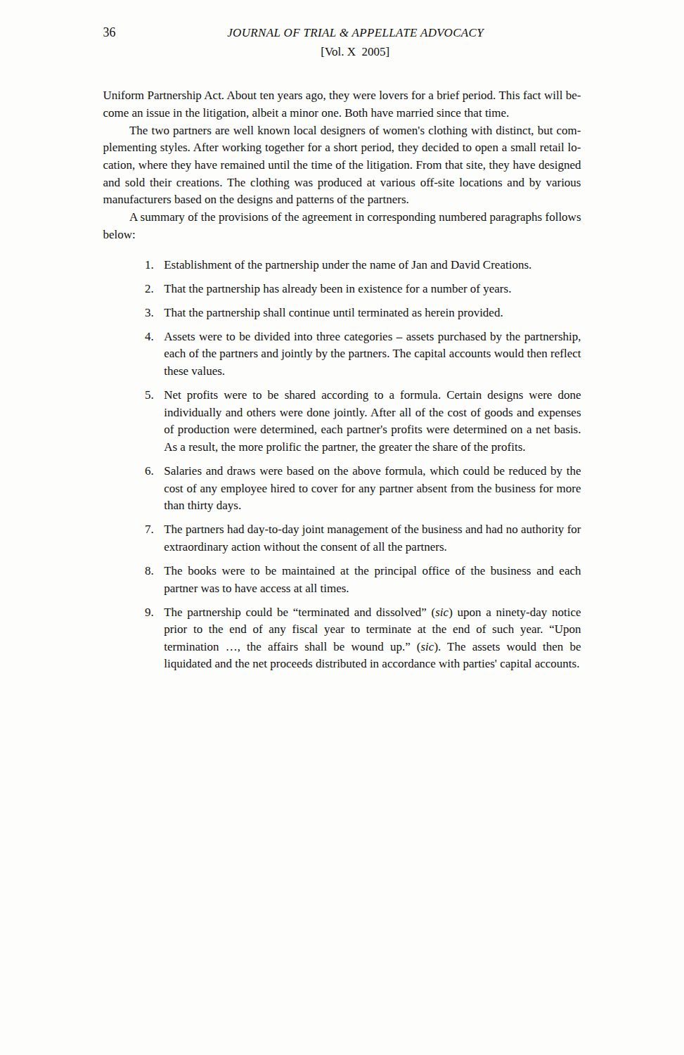36 JOURNAL OF TRIAL & APPELLATE ADVOCACY
[Vol. X 2005]
Uniform Partnership Act. About ten years ago, they were lovers for a brief period. This fact will become an issue in the litigation, albeit a minor one. Both have married since that time.
The two partners are well known local designers of women's clothing with distinct, but complementing styles. After working together for a short period, they decided to open a small retail location, where they have remained until the time of the litigation. From that site, they have designed and sold their creations. The clothing was produced at various off-site locations and by various manufacturers based on the designs and patterns of the partners.
A summary of the provisions of the agreement in corresponding numbered paragraphs follows below:
Establishment of the partnership under the name of Jan and David Creations.
That the partnership has already been in existence for a number of years.
That the partnership shall continue until terminated as herein provided.
Assets were to be divided into three categories – assets purchased by the partnership, each of the partners and jointly by the partners. The capital accounts would then reflect these values.
Net profits were to be shared according to a formula. Certain designs were done individually and others were done jointly. After all of the cost of goods and expenses of production were determined, each partner's profits were determined on a net basis. As a result, the more prolific the partner, the greater the share of the profits.
Salaries and draws were based on the above formula, which could be reduced by the cost of any employee hired to cover for any partner absent from the business for more than thirty days.
The partners had day-to-day joint management of the business and had no authority for extraordinary action without the consent of all the partners.
The books were to be maintained at the principal office of the business and each partner was to have access at all times.
The partnership could be “terminated and dissolved” (sic) upon a ninety-day notice prior to the end of any fiscal year to terminate at the end of such year. “Upon termination …, the affairs shall be wound up.” (sic). The assets would then be liquidated and the net proceeds distributed in accordance with parties' capital accounts.